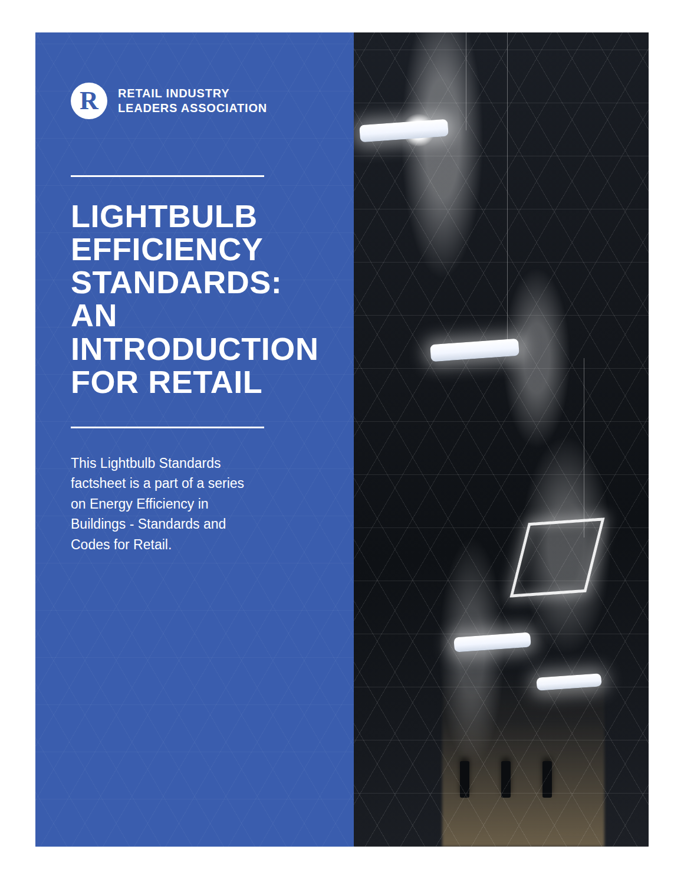R
Retail Industry
Leaders Association
Lightbulb Efficiency Standards: An Introduction for Retail
This Lightbulb Standards factsheet is a part of a series on Energy Efficiency in Buildings - Standards and Codes for Retail.